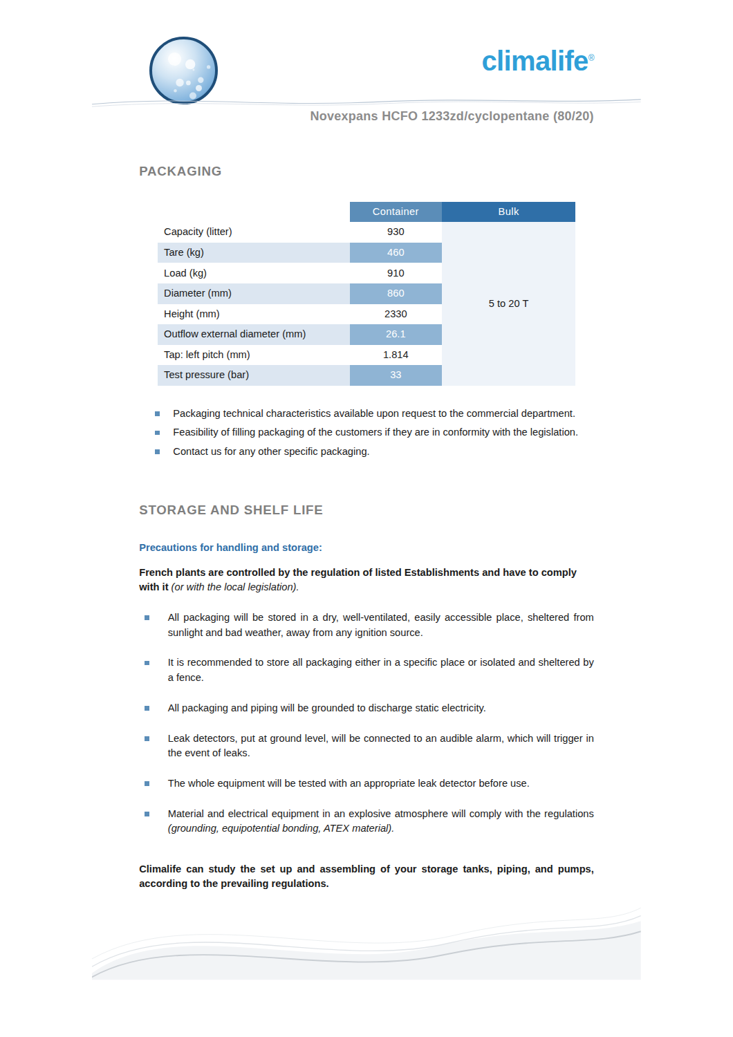climalife®
Novexpans HCFO 1233zd/cyclopentane (80/20)
PACKAGING
| | Container | Bulk |
| --- | --- | --- |
| Capacity (litter) | 930 | 5 to 20 T |
| Tare (kg) | 460 |
| Load (kg) | 910 |
| Diameter (mm) | 860 |
| Height (mm) | 2330 |
| Outflow external diameter (mm) | 26.1 |
| Tap: left pitch (mm) | 1.814 |
| Test pressure (bar) | 33 |
Packaging technical characteristics available upon request to the commercial department.
Feasibility of filling packaging of the customers if they are in conformity with the legislation.
Contact us for any other specific packaging.
STORAGE AND SHELF LIFE
Precautions for handling and storage:
French plants are controlled by the regulation of listed Establishments and have to comply with it (or with the local legislation).
All packaging will be stored in a dry, well-ventilated, easily accessible place, sheltered from sunlight and bad weather, away from any ignition source.
It is recommended to store all packaging either in a specific place or isolated and sheltered by a fence.
All packaging and piping will be grounded to discharge static electricity.
Leak detectors, put at ground level, will be connected to an audible alarm, which will trigger in the event of leaks.
The whole equipment will be tested with an appropriate leak detector before use.
Material and electrical equipment in an explosive atmosphere will comply with the regulations (grounding, equipotential bonding, ATEX material).
Climalife can study the set up and assembling of your storage tanks, piping, and pumps, according to the prevailing regulations.